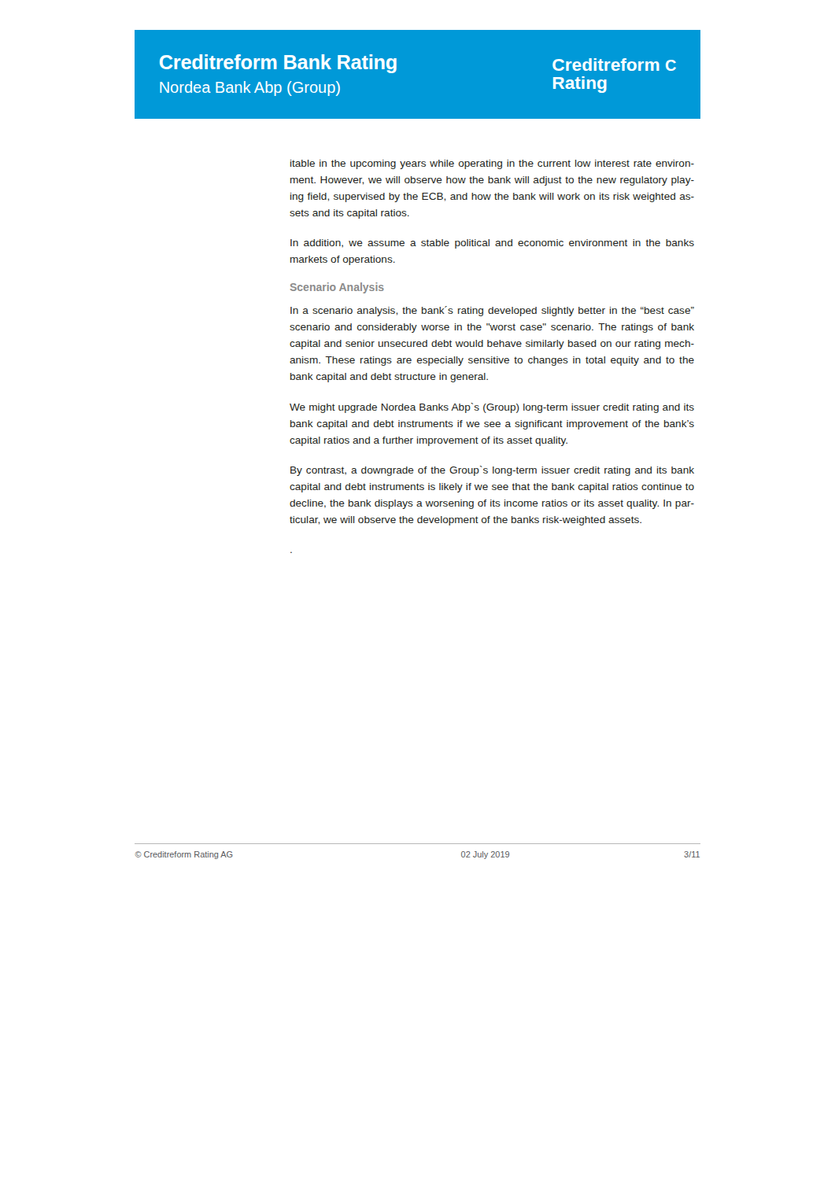Creditreform Bank Rating
Nordea Bank Abp (Group)
Creditreform C Rating
itable in the upcoming years while operating in the current low interest rate environment. However, we will observe how the bank will adjust to the new regulatory playing field, supervised by the ECB, and how the bank will work on its risk weighted assets and its capital ratios.
In addition, we assume a stable political and economic environment in the banks markets of operations.
Scenario Analysis
In a scenario analysis, the bank´s rating developed slightly better in the “best case” scenario and considerably worse in the "worst case" scenario. The ratings of bank capital and senior unsecured debt would behave similarly based on our rating mechanism. These ratings are especially sensitive to changes in total equity and to the bank capital and debt structure in general.
We might upgrade Nordea Banks Abp`s (Group) long-term issuer credit rating and its bank capital and debt instruments if we see a significant improvement of the bank’s capital ratios and a further improvement of its asset quality.
By contrast, a downgrade of the Group`s long-term issuer credit rating and its bank capital and debt instruments is likely if we see that the bank capital ratios continue to decline, the bank displays a worsening of its income ratios or its asset quality. In particular, we will observe the development of the banks risk-weighted assets.
.
© Creditreform Rating AG
02 July 2019
3/11